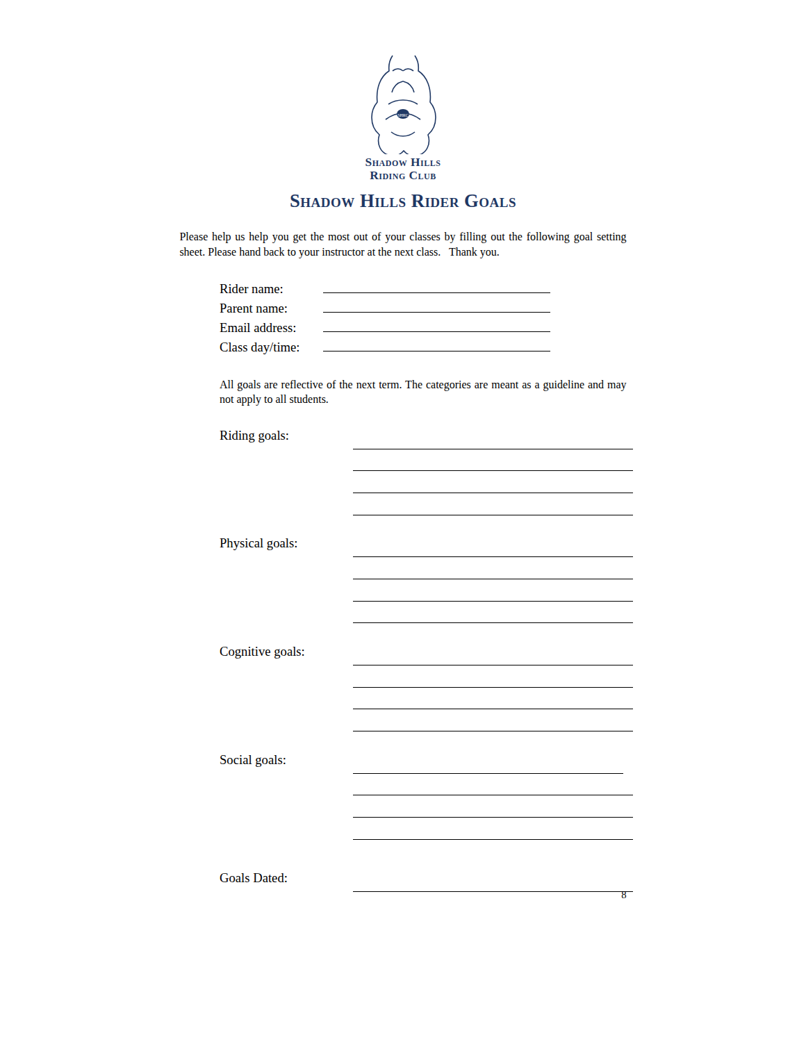SHRC
Shadow Hills
Riding Club
Shadow Hills Rider Goals
Please help us help you get the most out of your classes by filling out the following goal setting sheet. Please hand back to your instructor at the next class. Thank you.
| Rider name: | |
| Parent name: | |
| Email address: | |
| Class day/time: | |
All goals are reflective of the next term. The categories are meant as a guideline and may not apply to all students.
| Riding goals: | |
| Physical goals: | |
| Cognitive goals: | |
| Social goals: | |
| Goals Dated: | |
8